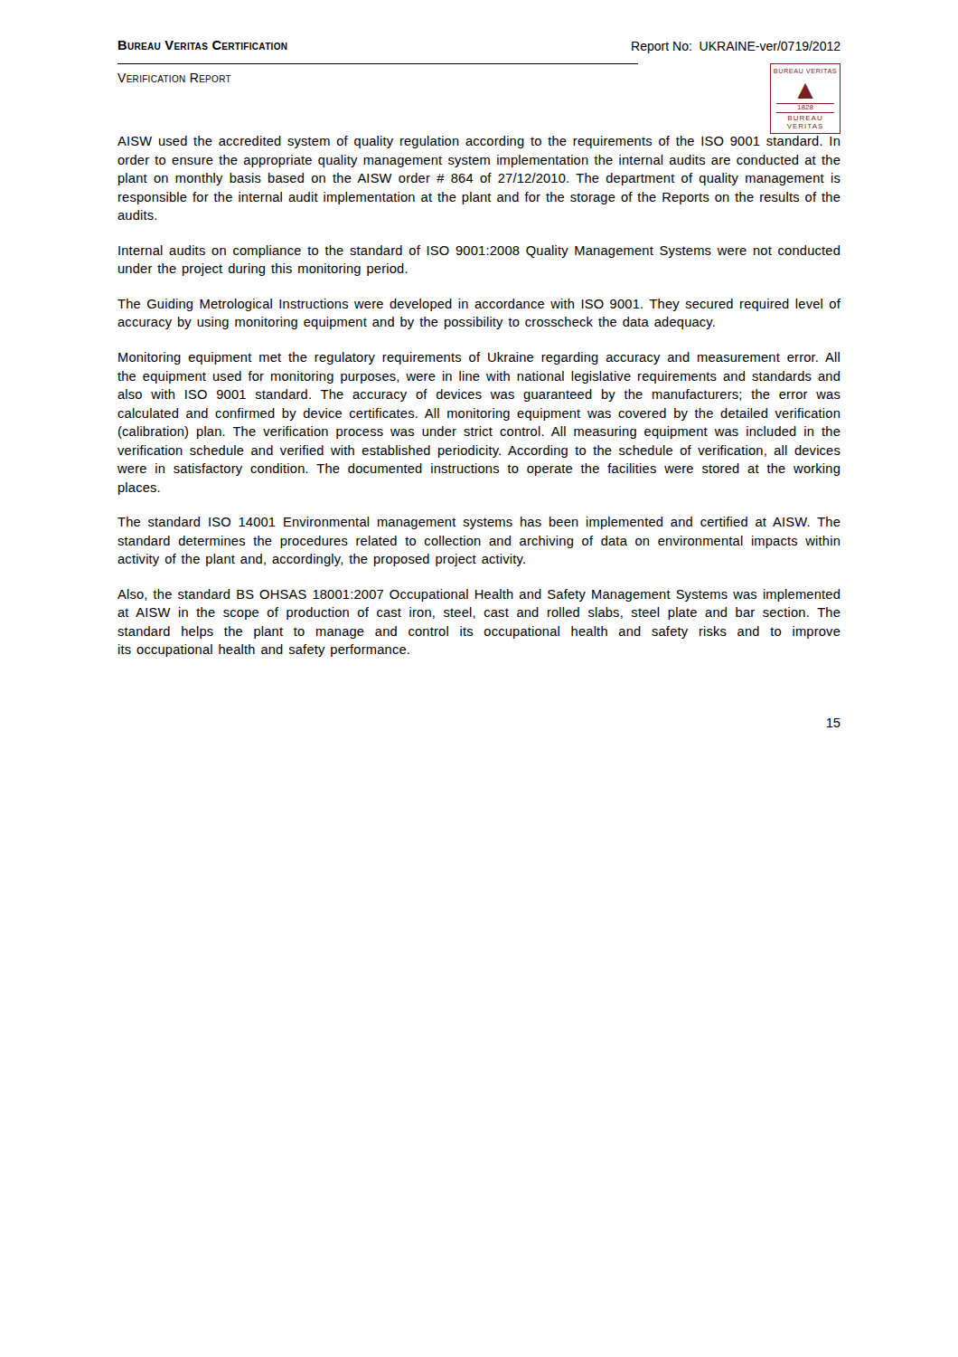Bureau Veritas Certification
Report No: UKRAINE-ver/0719/2012
Verification Report
BUREAU VERITAS
▲
1828
BUREAU
VERITAS
AISW used the accredited system of quality regulation according to the requirements of the ISO 9001 standard. In order to ensure the appropriate quality management system implementation the internal audits are conducted at the plant on monthly basis based on the AISW order # 864 of 27/12/2010. The department of quality management is responsible for the internal audit implementation at the plant and for the storage of the Reports on the results of the audits.
Internal audits on compliance to the standard of ISO 9001:2008 Quality Management Systems were not conducted under the project during this monitoring period.
The Guiding Metrological Instructions were developed in accordance with ISO 9001. They secured required level of accuracy by using monitoring equipment and by the possibility to crosscheck the data adequacy.
Monitoring equipment met the regulatory requirements of Ukraine regarding accuracy and measurement error. All the equipment used for monitoring purposes, were in line with national legislative requirements and standards and also with ISO 9001 standard. The accuracy of devices was guaranteed by the manufacturers; the error was calculated and confirmed by device certificates. All monitoring equipment was covered by the detailed verification (calibration) plan. The verification process was under strict control. All measuring equipment was included in the verification schedule and verified with established periodicity. According to the schedule of verification, all devices were in satisfactory condition. The documented instructions to operate the facilities were stored at the working places.
The standard ISO 14001 Environmental management systems has been implemented and certified at AISW. The standard determines the procedures related to collection and archiving of data on environmental impacts within activity of the plant and, accordingly, the proposed project activity.
Also, the standard BS OHSAS 18001:2007 Occupational Health and Safety Management Systems was implemented at AISW in the scope of production of cast iron, steel, cast and rolled slabs, steel plate and bar section. The standard helps the plant to manage and control its occupational health and safety risks and to improve its occupational health and safety performance.
15